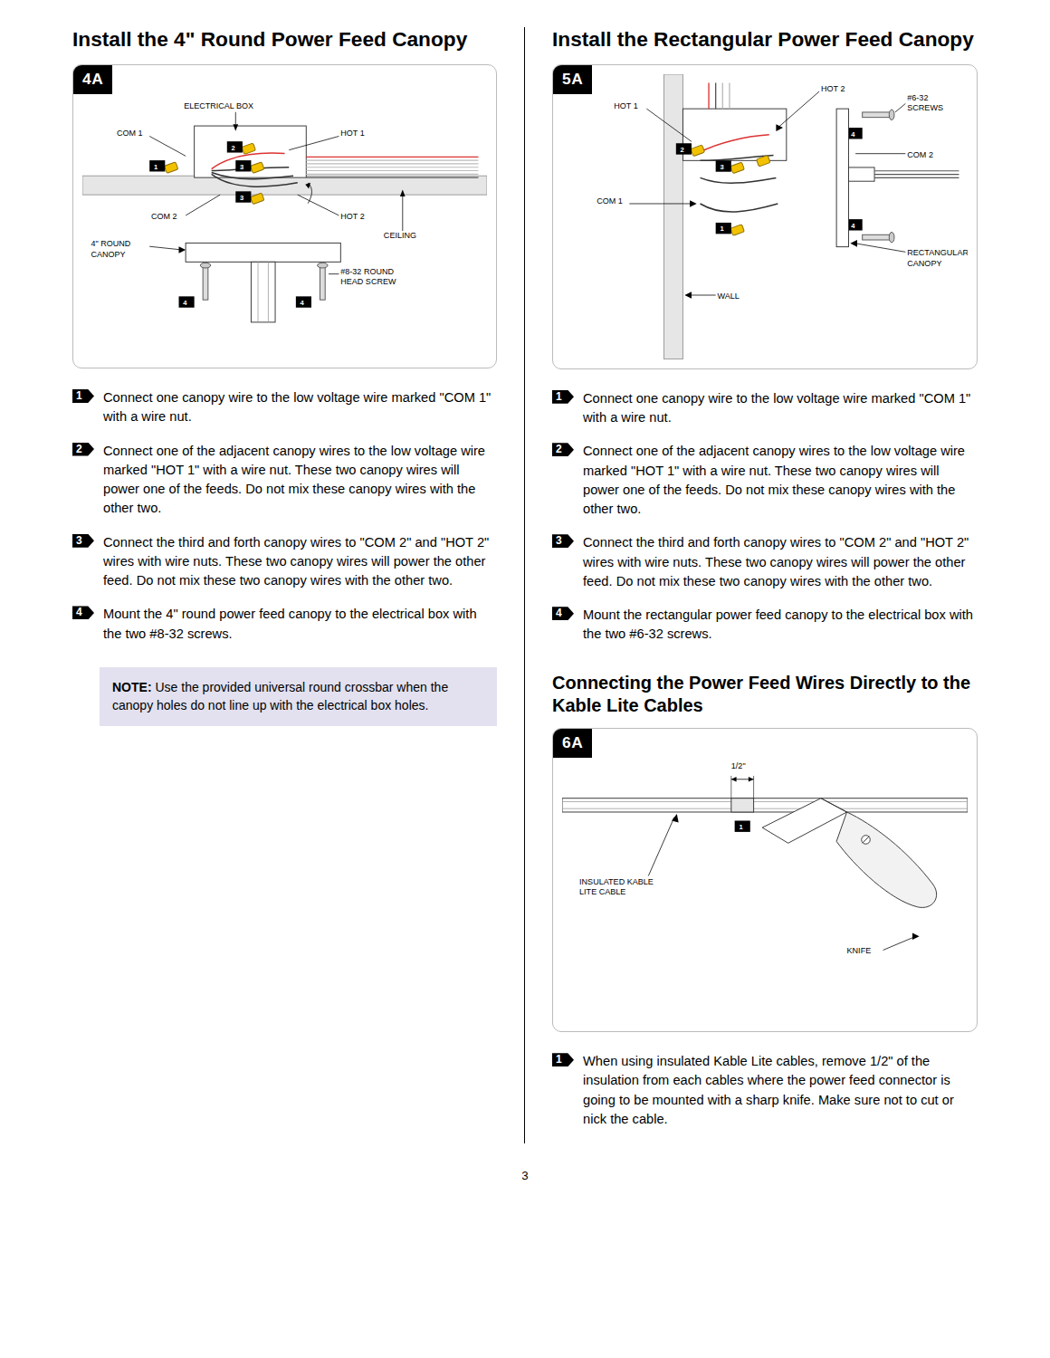Install the 4" Round Power Feed Canopy
4A
1 2 3 3 COM 1 ELECTRICAL BOX HOT 1 COM 2 HOT 2 CEILING 4" ROUND CANOPY 4 4 #8-32 ROUND HEAD SCREW
1 Connect one canopy wire to the low voltage wire marked "COM 1" with a wire nut.
2 Connect one of the adjacent canopy wires to the low voltage wire marked "HOT 1" with a wire nut. These two canopy wires will power one of the feeds. Do not mix these canopy wires with the other two.
3 Connect the third and forth canopy wires to "COM 2" and "HOT 2" wires with wire nuts. These two canopy wires will power the other feed. Do not mix these two canopy wires with the other two.
4 Mount the 4" round power feed canopy to the electrical box with the two #8-32 screws.
NOTE: Use the provided universal round crossbar when the canopy holes do not line up with the electrical box holes.
Install the Rectangular Power Feed Canopy
5A
2 3 1 4 4 HOT 2 HOT 1 #6-32 SCREWS COM 2 COM 1 RECTANGULAR CANOPY WALL
1 Connect one canopy wire to the low voltage wire marked "COM 1" with a wire nut.
2 Connect one of the adjacent canopy wires to the low voltage wire marked "HOT 1" with a wire nut. These two canopy wires will power one of the feeds. Do not mix these canopy wires with the other two.
3 Connect the third and forth canopy wires to "COM 2" and "HOT 2" wires with wire nuts. These two canopy wires will power the other feed. Do not mix these two canopy wires with the other two.
4 Mount the rectangular power feed canopy to the electrical box with the two #6-32 screws.
Connecting the Power Feed Wires Directly to the Kable Lite Cables
6A
1/2" 1 INSULATED KABLE LITE CABLE KNIFE
1 When using insulated Kable Lite cables, remove 1/2" of the insulation from each cables where the power feed connector is going to be mounted with a sharp knife. Make sure not to cut or nick the cable.
3